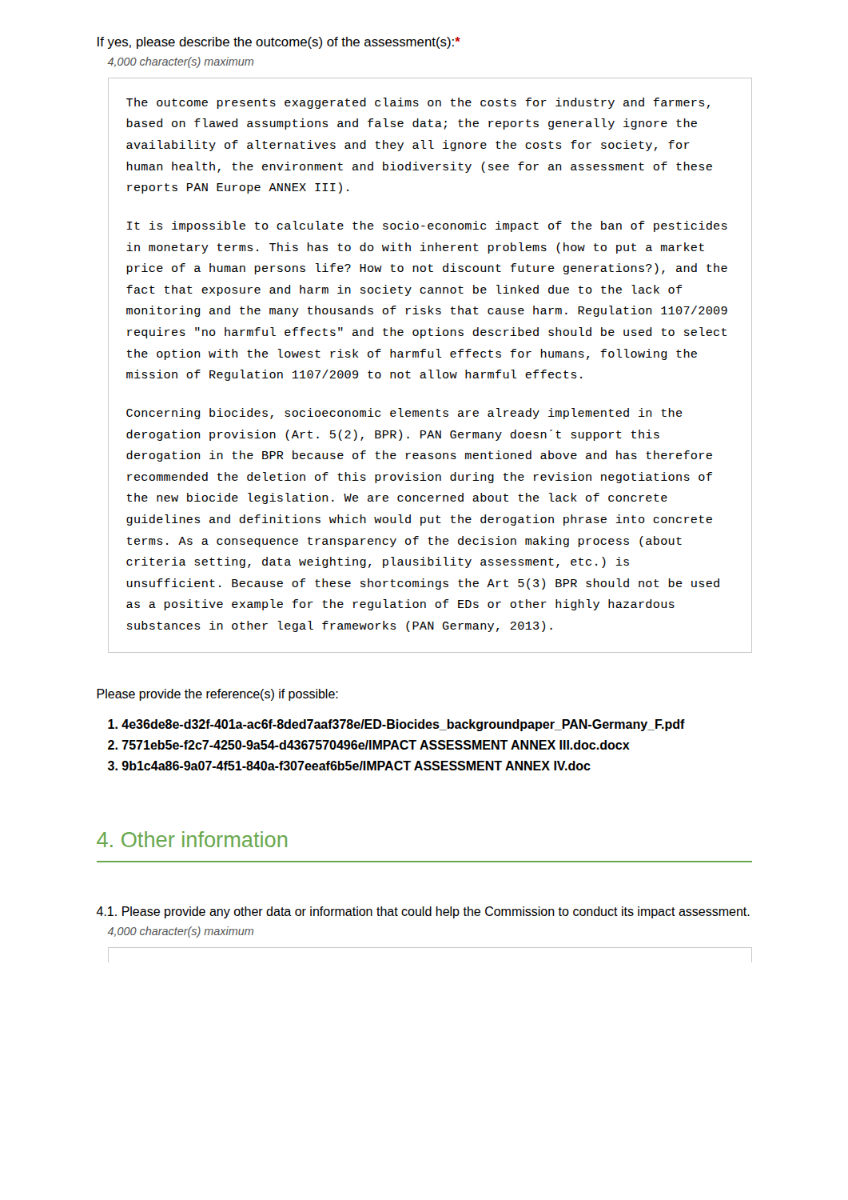If yes, please describe the outcome(s) of the assessment(s):*
4,000 character(s) maximum
The outcome presents exaggerated claims on the costs for industry and farmers, based on flawed assumptions and false data; the reports generally ignore the availability of alternatives and they all ignore the costs for society, for human health, the environment and biodiversity (see for an assessment of these reports PAN Europe ANNEX III).
It is impossible to calculate the socio-economic impact of the ban of pesticides in monetary terms. This has to do with inherent problems (how to put a market price of a human persons life? How to not discount future generations?), and the fact that exposure and harm in society cannot be linked due to the lack of monitoring and the many thousands of risks that cause harm. Regulation 1107/2009 requires "no harmful effects" and the options described should be used to select the option with the lowest risk of harmful effects for humans, following the mission of Regulation 1107/2009 to not allow harmful effects.
Concerning biocides, socioeconomic elements are already implemented in the derogation provision (Art. 5(2), BPR). PAN Germany doesn´t support this derogation in the BPR because of the reasons mentioned above and has therefore recommended the deletion of this provision during the revision negotiations of the new biocide legislation. We are concerned about the lack of concrete guidelines and definitions which would put the derogation phrase into concrete terms. As a consequence transparency of the decision making process (about criteria setting, data weighting, plausibility assessment, etc.) is unsufficient. Because of these shortcomings the Art 5(3) BPR should not be used as a positive example for the regulation of EDs or other highly hazardous substances in other legal frameworks (PAN Germany, 2013).
Please provide the reference(s) if possible:
1. 4e36de8e-d32f-401a-ac6f-8ded7aaf378e/ED-Biocides_backgroundpaper_PAN-Germany_F.pdf
2. 7571eb5e-f2c7-4250-9a54-d4367570496e/IMPACT ASSESSMENT ANNEX III.doc.docx
3. 9b1c4a86-9a07-4f51-840a-f307eeaf6b5e/IMPACT ASSESSMENT ANNEX IV.doc
4. Other information
4.1. Please provide any other data or information that could help the Commission to conduct its impact assessment.
4,000 character(s) maximum